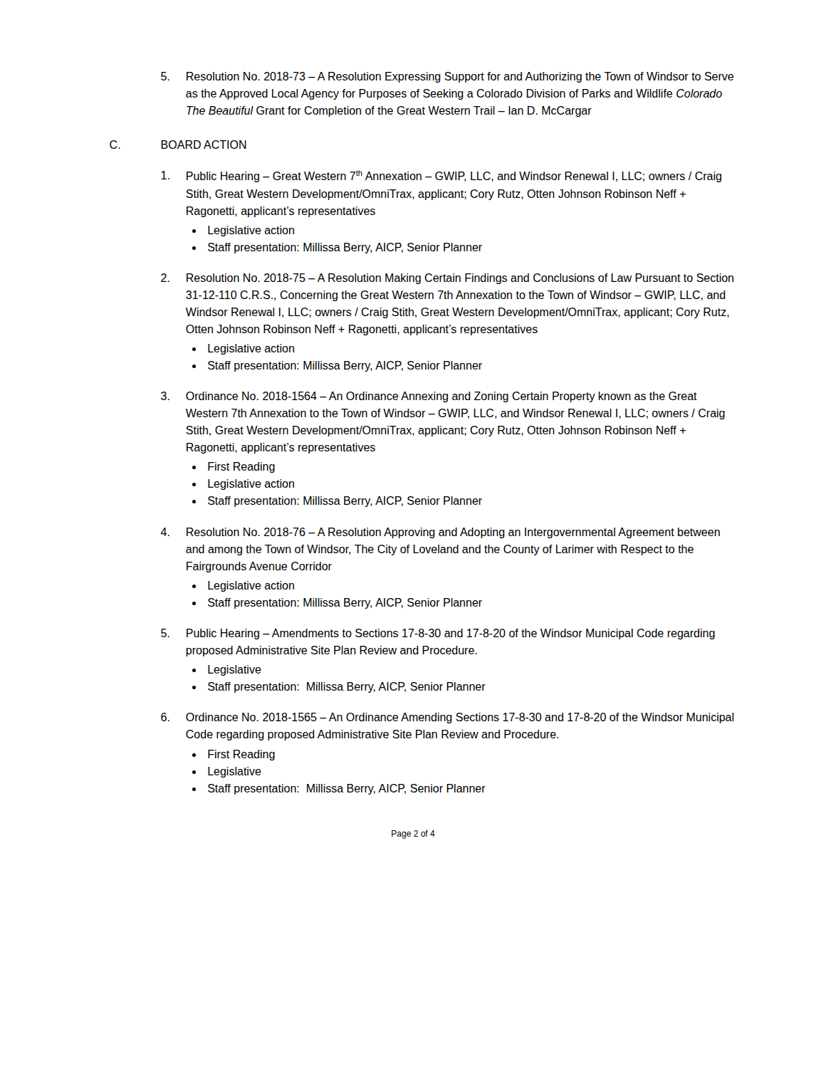5.
Resolution No. 2018-73 – A Resolution Expressing Support for and Authorizing the Town of Windsor to Serve as the Approved Local Agency for Purposes of Seeking a Colorado Division of Parks and Wildlife Colorado The Beautiful Grant for Completion of the Great Western Trail – Ian D. McCargar
C.
BOARD ACTION
1.
Public Hearing – Great Western 7th Annexation – GWIP, LLC, and Windsor Renewal I, LLC; owners / Craig Stith, Great Western Development/OmniTrax, applicant; Cory Rutz, Otten Johnson Robinson Neff + Ragonetti, applicant’s representatives
Legislative action
Staff presentation: Millissa Berry, AICP, Senior Planner
2.
Resolution No. 2018-75 – A Resolution Making Certain Findings and Conclusions of Law Pursuant to Section 31-12-110 C.R.S., Concerning the Great Western 7th Annexation to the Town of Windsor – GWIP, LLC, and Windsor Renewal I, LLC; owners / Craig Stith, Great Western Development/OmniTrax, applicant; Cory Rutz, Otten Johnson Robinson Neff + Ragonetti, applicant’s representatives
Legislative action
Staff presentation: Millissa Berry, AICP, Senior Planner
3.
Ordinance No. 2018-1564 – An Ordinance Annexing and Zoning Certain Property known as the Great Western 7th Annexation to the Town of Windsor – GWIP, LLC, and Windsor Renewal I, LLC; owners / Craig Stith, Great Western Development/OmniTrax, applicant; Cory Rutz, Otten Johnson Robinson Neff + Ragonetti, applicant’s representatives
First Reading
Legislative action
Staff presentation: Millissa Berry, AICP, Senior Planner
4.
Resolution No. 2018-76 – A Resolution Approving and Adopting an Intergovernmental Agreement between and among the Town of Windsor, The City of Loveland and the County of Larimer with Respect to the Fairgrounds Avenue Corridor
Legislative action
Staff presentation: Millissa Berry, AICP, Senior Planner
5.
Public Hearing – Amendments to Sections 17-8-30 and 17-8-20 of the Windsor Municipal Code regarding proposed Administrative Site Plan Review and Procedure.
Legislative
Staff presentation: Millissa Berry, AICP, Senior Planner
6.
Ordinance No. 2018-1565 – An Ordinance Amending Sections 17-8-30 and 17-8-20 of the Windsor Municipal Code regarding proposed Administrative Site Plan Review and Procedure.
First Reading
Legislative
Staff presentation: Millissa Berry, AICP, Senior Planner
Page 2 of 4